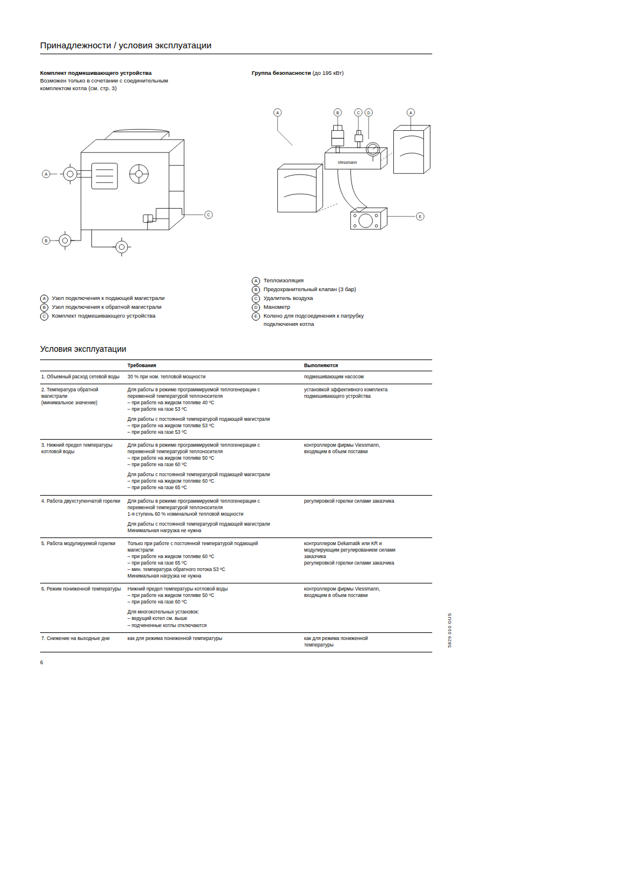Принадлежности / условия эксплуатации
Комплект подмешивающего устройства
Возможен только в сочетании с соединительным
комплектом котла (см. стр. 3)
A B C
AУзел подключения к подающей магистрали
BУзел подключения к обратной магистрали
CКомплект подмешивающего устройства
Группа безопасности (до 195 кВт)
A B C D A Viessmann E
AТеплоизоляция
BПредохранительный клапан (3 бар)
CУдалитель воздуха
DМанометр
EКолено для подсоединения к патрубку
подключения котла
Условия эксплуатации
| | Требования | Выполняются |
| --- | --- | --- |
| 1. Объемный расход сетевой воды | 30 % при ном. тепловой мощности | подмешивающим насосом |
| 2. Температура обратной магистрали (минимальное значение) | Для работы в режиме программируемой теплогенерации с переменной температурой теплоносителя – при работе на жидком топливе 40 ºC – при работе на газе 53 ºC Для работы с постоянной температурой подающей магистрали – при работе на жидком топливе 53 ºC – при работе на газе 53 ºC | установкой эффективного комплекта подмешивающего устройства |
| 3. Нижний предел температуры котловой воды | Для работы в режиме программируемой теплогенерации с переменной температурой теплоносителя – при работе на жидком топливе 50 ºC – при работе на газе 60 ºC Для работы с постоянной температурой подающей магистрали – при работе на жидком топливе 60 ºC – при работе на газе 65 ºC | контроллером фирмы Viessmann, входящим в объем поставки |
| 4. Работа двухступенчатой горелки | Для работы в режиме программируемой теплогенерации с переменной температурой теплоносителя 1-я ступень 60 % номинальной тепловой мощности Для работы с постоянной температурой подающей магистрали Минимальная нагрузка не нужна | регулировкой горелки силами заказчика |
| 5. Работа модулируемой горелки | Только при работе с постоянной температурой подающей магистрали – при работе на жидком топливе 60 ºC – при работе на газе 65 ºC – мин. температура обратного потока 53 ºC Минимальная нагрузка не нужна | контроллером Dekamatik или KR и модулирующим регулированием силами заказчика регулировкой горелки силами заказчика |
| 6. Режим пониженной температуры | Нижний предел температуры котловой воды – при работе на жидком топливе 50 ºC – при работе на газе 60 ºC Для многокотельных установок: – ведущий котел см. выше – подчиненные котлы отключаются | контроллером фирмы Viessmann, входящим в объем поставки |
| 7. Снижение на выходные дни | как для режима пониженной температуры | как для режима пониженной температуры |
6
5829 010 GUS